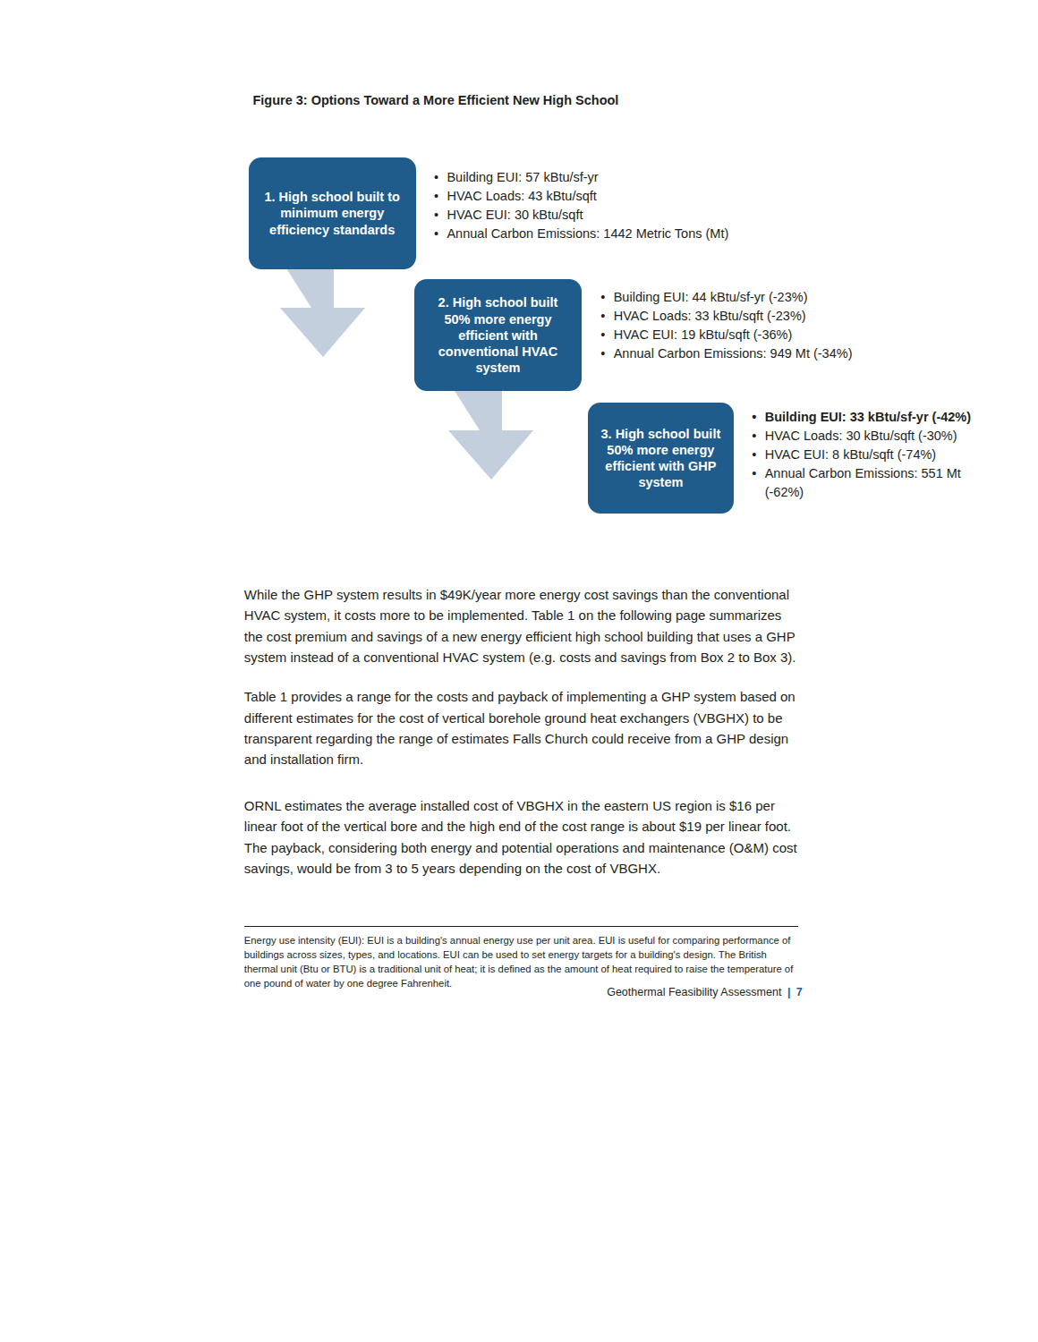Figure 3: Options Toward a More Efficient New High School
1. High school built to minimum energy efficiency standards
2. High school built 50% more energy efficient with conventional HVAC system
3. High school built 50% more energy efficient with GHP system
Building EUI: 57 kBtu/sf-yr
HVAC Loads: 43 kBtu/sqft
HVAC EUI: 30 kBtu/sqft
Annual Carbon Emissions: 1442 Metric Tons (Mt)
Building EUI: 44 kBtu/sf-yr (-23%)
HVAC Loads: 33 kBtu/sqft (-23%)
HVAC EUI: 19 kBtu/sqft (-36%)
Annual Carbon Emissions: 949 Mt (-34%)
Building EUI: 33 kBtu/sf-yr (-42%)
HVAC Loads: 30 kBtu/sqft (-30%)
HVAC EUI: 8 kBtu/sqft (-74%)
Annual Carbon Emissions: 551 Mt (-62%)
While the GHP system results in $49K/year more energy cost savings than the conventional HVAC system, it costs more to be implemented. Table 1 on the following page summarizes the cost premium and savings of a new energy efficient high school building that uses a GHP system instead of a conventional HVAC system (e.g. costs and savings from Box 2 to Box 3).
Table 1 provides a range for the costs and payback of implementing a GHP system based on different estimates for the cost of vertical borehole ground heat exchangers (VBGHX) to be transparent regarding the range of estimates Falls Church could receive from a GHP design and installation firm.
ORNL estimates the average installed cost of VBGHX in the eastern US region is $16 per linear foot of the vertical bore and the high end of the cost range is about $19 per linear foot. The payback, considering both energy and potential operations and maintenance (O&M) cost savings, would be from 3 to 5 years depending on the cost of VBGHX.
Energy use intensity (EUI): EUI is a building's annual energy use per unit area. EUI is useful for comparing performance of buildings across sizes, types, and locations. EUI can be used to set energy targets for a building's design. The British thermal unit (Btu or BTU) is a traditional unit of heat; it is defined as the amount of heat required to raise the temperature of one pound of water by one degree Fahrenheit.
Geothermal Feasibility Assessment | 7